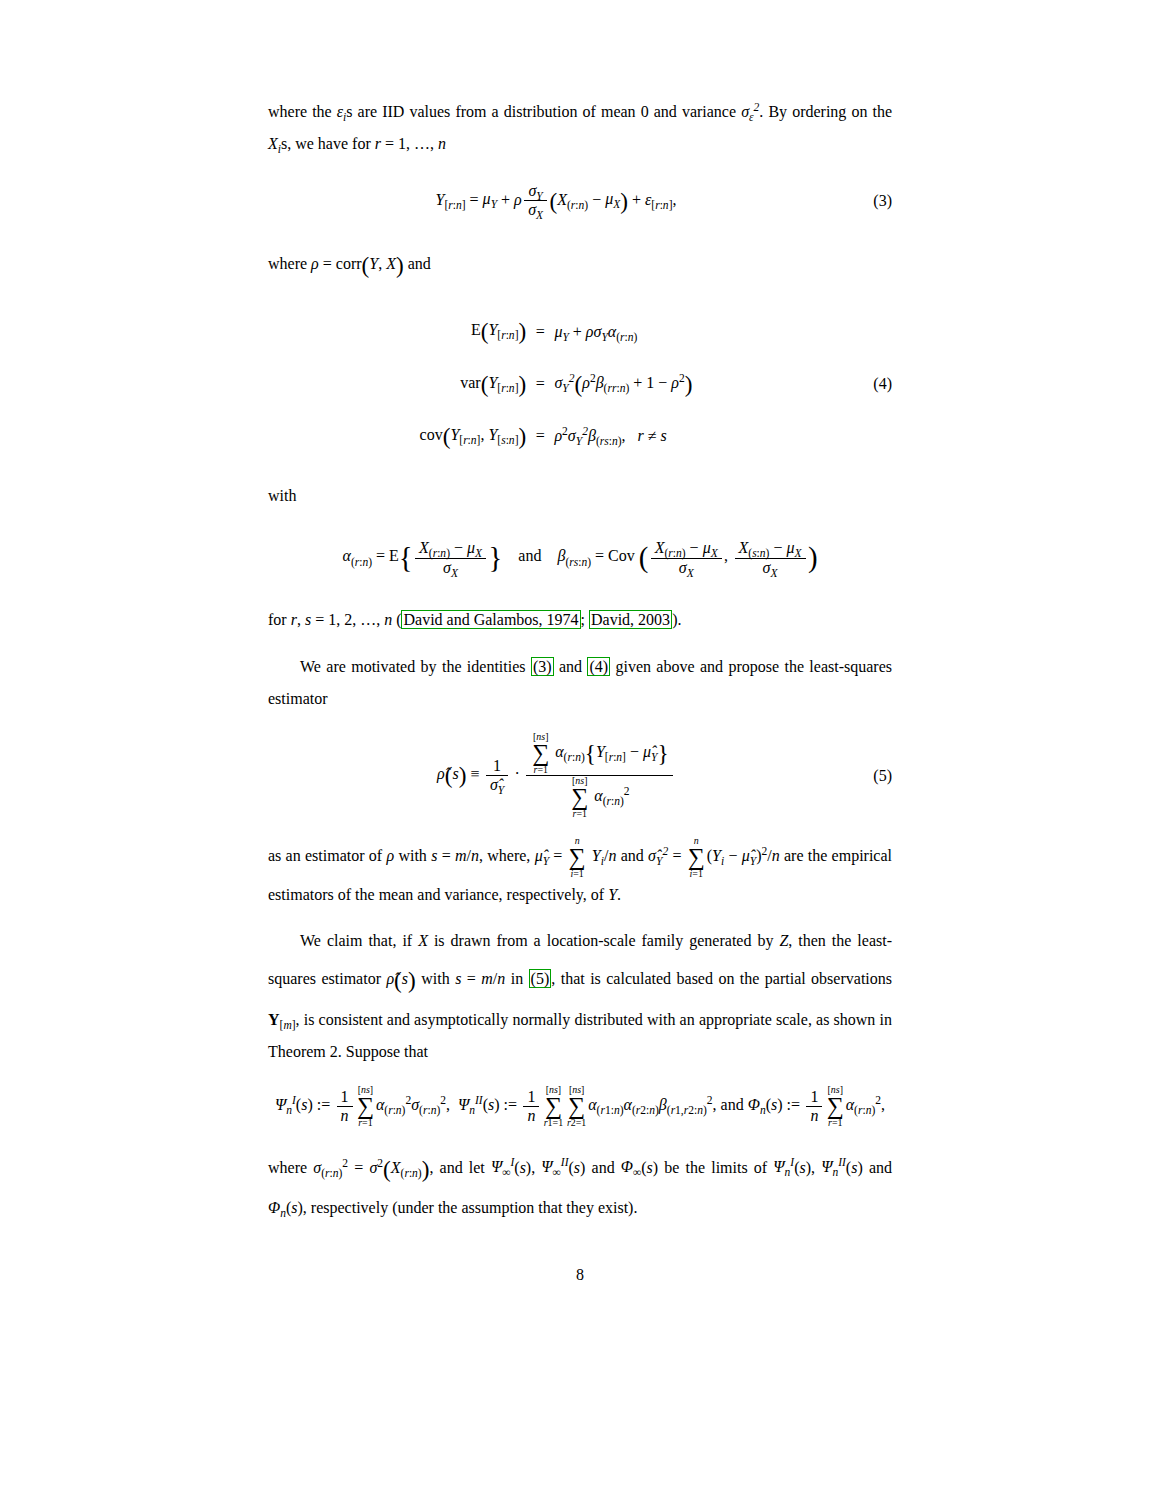where the εis are IID values from a distribution of mean 0 and variance σε2. By ordering on the Xis, we have for r = 1, …, n
Y[r:n] = μY + ρσY σX(X(r:n) − μX) + ε[r:n],
(3)
where ρ = corr(Y, X) and
| E ( Y [ r : n ] ) | = | μ Y + ρσ Y α ( r : n ) |
| var ( Y [ r : n ] ) | = | σ Y 2 ( ρ 2 β ( rr : n ) + 1 − ρ 2 ) |
| cov ( Y [ r : n ] , Y [ s : n ] ) | = | ρ 2 σ Y 2 β ( rs : n ) , r ≠ s |
(4)
with
α(r:n) = E{X(r:n) − μX σX} and β(rs:n) = Cov (X(r:n) − μX σX, X(s:n) − μX σX)
for r, s = 1, 2, …, n (David and Galambos, 1974; David, 2003).
We are motivated by the identities (3) and (4) given above and propose the least-squares estimator
ρ̂(s) ≡ 1 σ̂Y · [ns]∑r=1 α(r:n){Y[r:n] − μ̂Y}[ns]∑r=1 α(r:n)2
(5)
as an estimator of ρ with s = m/n, where, μ̂Y = n∑i=1 Yi/n and σ̂Y2 = n∑i=1(Yi − μ̂Y)2/n are the empirical estimators of the mean and variance, respectively, of Y.
We claim that, if X is drawn from a location-scale family generated by Z, then the least-squares estimator ρ̂(s) with s = m/n in (5), that is calculated based on the partial observations Y[m], is consistent and asymptotically normally distributed with an appropriate scale, as shown in Theorem 2. Suppose that
ΨnI(s) := 1 n[ns]∑r=1 α(r:n)2σ(r:n)2, ΨnII(s) := 1 n[ns]∑r1=1[ns]∑r2=1 α(r1:n)α(r2:n)β(r1,r2:n)2, and Φn(s) := 1 n[ns]∑r=1 α(r:n)2,
where σ(r:n)2 = σ2(X(r:n)), and let Ψ∞I(s), Ψ∞II(s) and Φ∞(s) be the limits of ΨnI(s), ΨnII(s) and Φn(s), respectively (under the assumption that they exist).
8